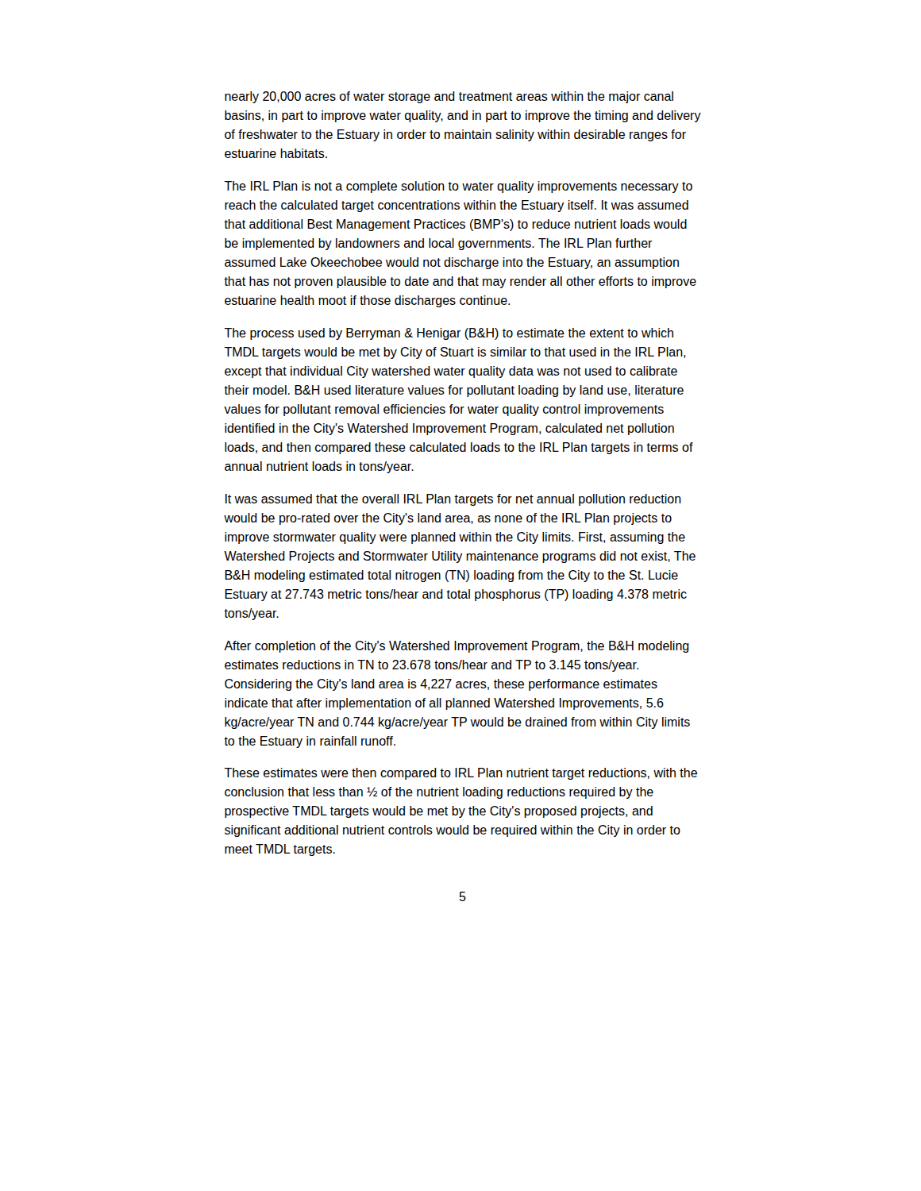nearly 20,000 acres of water storage and treatment areas within the major canal basins, in part to improve water quality, and in part to improve the timing and delivery of freshwater to the Estuary in order to maintain salinity within desirable ranges for estuarine habitats.
The IRL Plan is not a complete solution to water quality improvements necessary to reach the calculated target concentrations within the Estuary itself. It was assumed that additional Best Management Practices (BMP's) to reduce nutrient loads would be implemented by landowners and local governments. The IRL Plan further assumed Lake Okeechobee would not discharge into the Estuary, an assumption that has not proven plausible to date and that may render all other efforts to improve estuarine health moot if those discharges continue.
The process used by Berryman & Henigar (B&H) to estimate the extent to which TMDL targets would be met by City of Stuart is similar to that used in the IRL Plan, except that individual City watershed water quality data was not used to calibrate their model. B&H used literature values for pollutant loading by land use, literature values for pollutant removal efficiencies for water quality control improvements identified in the City's Watershed Improvement Program, calculated net pollution loads, and then compared these calculated loads to the IRL Plan targets in terms of annual nutrient loads in tons/year.
It was assumed that the overall IRL Plan targets for net annual pollution reduction would be pro-rated over the City's land area, as none of the IRL Plan projects to improve stormwater quality were planned within the City limits. First, assuming the Watershed Projects and Stormwater Utility maintenance programs did not exist, The B&H modeling estimated total nitrogen (TN) loading from the City to the St. Lucie Estuary at 27.743 metric tons/hear and total phosphorus (TP) loading 4.378 metric tons/year.
After completion of the City's Watershed Improvement Program, the B&H modeling estimates reductions in TN to 23.678 tons/hear and TP to 3.145 tons/year. Considering the City's land area is 4,227 acres, these performance estimates indicate that after implementation of all planned Watershed Improvements, 5.6 kg/acre/year TN and 0.744 kg/acre/year TP would be drained from within City limits to the Estuary in rainfall runoff.
These estimates were then compared to IRL Plan nutrient target reductions, with the conclusion that less than ½ of the nutrient loading reductions required by the prospective TMDL targets would be met by the City's proposed projects, and significant additional nutrient controls would be required within the City in order to meet TMDL targets.
5